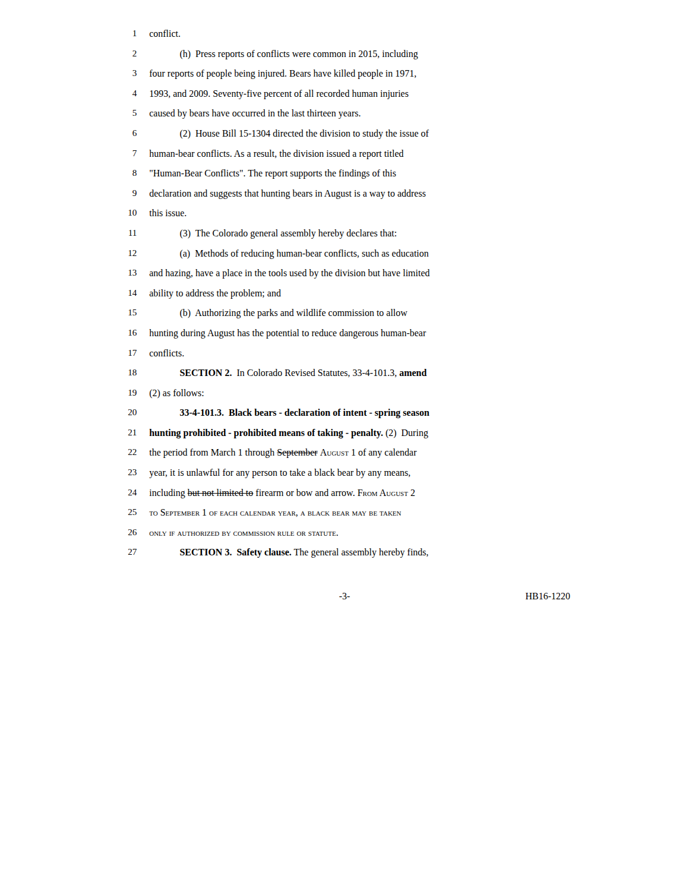conflict.
(h) Press reports of conflicts were common in 2015, including
four reports of people being injured. Bears have killed people in 1971,
1993, and 2009. Seventy-five percent of all recorded human injuries
caused by bears have occurred in the last thirteen years.
(2) House Bill 15-1304 directed the division to study the issue of
human-bear conflicts. As a result, the division issued a report titled
"Human-Bear Conflicts". The report supports the findings of this
declaration and suggests that hunting bears in August is a way to address
this issue.
(3) The Colorado general assembly hereby declares that:
(a) Methods of reducing human-bear conflicts, such as education
and hazing, have a place in the tools used by the division but have limited
ability to address the problem; and
(b) Authorizing the parks and wildlife commission to allow
hunting during August has the potential to reduce dangerous human-bear
conflicts.
SECTION 2. In Colorado Revised Statutes, 33-4-101.3, amend
(2) as follows:
33-4-101.3. Black bears - declaration of intent - spring season
hunting prohibited - prohibited means of taking - penalty. (2) During
the period from March 1 through September August 1 of any calendar
year, it is unlawful for any person to take a black bear by any means,
including but not limited to firearm or bow and arrow. From August 2
to September 1 of each calendar year, a black bear may be taken
only if authorized by commission rule or statute.
SECTION 3. Safety clause. The general assembly hereby finds,
-3-
HB16-1220